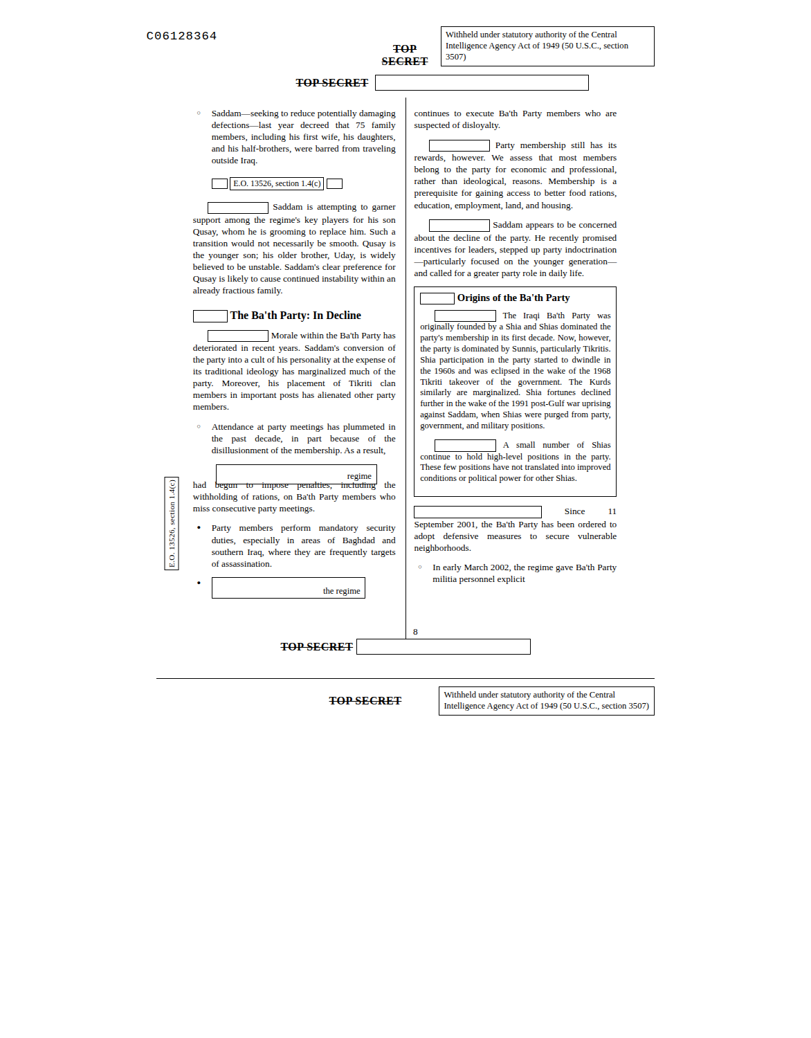C06128364
TOP SECRET
Withheld under statutory authority of the Central Intelligence Agency Act of 1949 (50 U.S.C., section 3507)
TOP SECRET
Saddam—seeking to reduce potentially damaging defections—last year decreed that 75 family members, including his first wife, his daughters, and his half-brothers, were barred from traveling outside Iraq.
E.O. 13526, section 1.4(c)
Saddam is attempting to garner support among the regime's key players for his son Qusay, whom he is grooming to replace him. Such a transition would not necessarily be smooth. Qusay is the younger son; his older brother, Uday, is widely believed to be unstable. Saddam's clear preference for Qusay is likely to cause continued instability within an already fractious family.
The Ba'th Party: In Decline
Morale within the Ba'th Party has deteriorated in recent years. Saddam's conversion of the party into a cult of his personality at the expense of its traditional ideology has marginalized much of the party. Moreover, his placement of Tikriti clan members in important posts has alienated other party members.
Attendance at party meetings has plummeted in the past decade, in part because of the disillusionment of the membership. As a result,
regime
had begun to impose penalties, including the withholding of rations, on Ba'th Party members who miss consecutive party meetings.
Party members perform mandatory security duties, especially in areas of Baghdad and southern Iraq, where they are frequently targets of assassination.
the regime
E.O. 13526, section 1.4(c)
continues to execute Ba'th Party members who are suspected of disloyalty.
Party membership still has its rewards, however. We assess that most members belong to the party for economic and professional, rather than ideological, reasons. Membership is a prerequisite for gaining access to better food rations, education, employment, land, and housing.
Saddam appears to be concerned about the decline of the party. He recently promised incentives for leaders, stepped up party indoctrination—particularly focused on the younger generation—and called for a greater party role in daily life.
Origins of the Ba'th Party
The Iraqi Ba'th Party was originally founded by a Shia and Shias dominated the party's membership in its first decade. Now, however, the party is dominated by Sunnis, particularly Tikritis. Shia participation in the party started to dwindle in the 1960s and was eclipsed in the wake of the 1968 Tikriti takeover of the government. The Kurds similarly are marginalized. Shia fortunes declined further in the wake of the 1991 post-Gulf war uprising against Saddam, when Shias were purged from party, government, and military positions.
A small number of Shias continue to hold high-level positions in the party. These few positions have not translated into improved conditions or political power for other Shias.
Since 11 September 2001, the Ba'th Party has been ordered to adopt defensive measures to secure vulnerable neighborhoods.
In early March 2002, the regime gave Ba'th Party militia personnel explicit
8
TOP SECRET
TOP SECRET
Withheld under statutory authority of the Central Intelligence Agency Act of 1949 (50 U.S.C., section 3507)